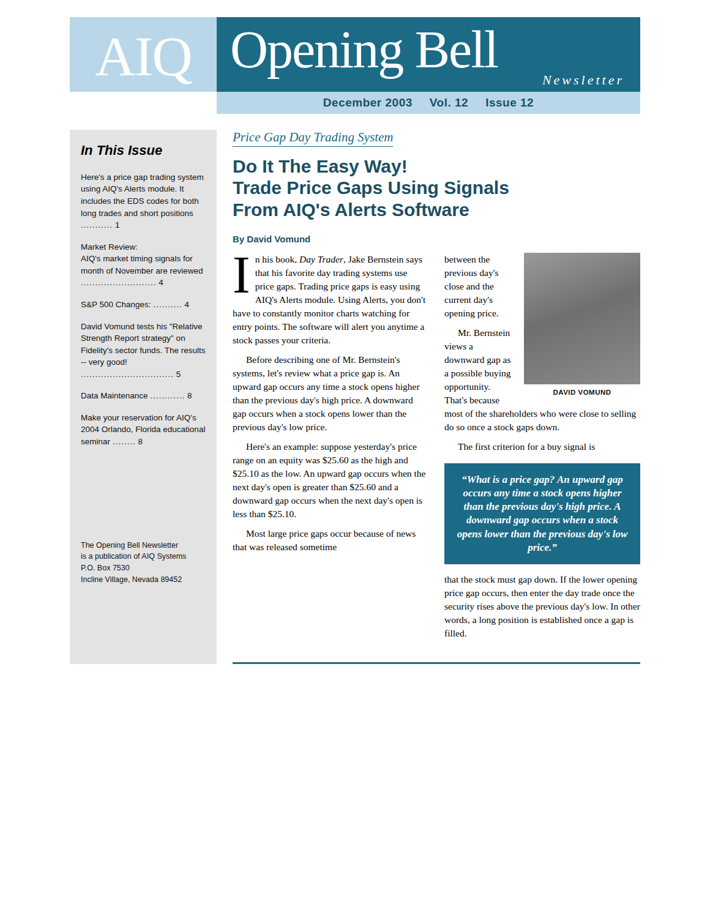AIQ
Opening Bell
Newsletter
December 2003 Vol. 12 Issue 12
In This Issue
Here's a price gap trading system using AIQ's Alerts module. It includes the EDS codes for both long trades and short positions ........... 1
Market Review:
AIQ's market timing signals for month of November are reviewed .......................... 4
S&P 500 Changes: .......... 4
David Vomund tests his "Relative Strength Report strategy" on Fidelity's sector funds. The results -- very good! ................................ 5
Data Maintenance ............ 8
Make your reservation for AIQ's 2004 Orlando, Florida educational seminar ........ 8
The Opening Bell Newsletter
is a publication of AIQ Systems
P.O. Box 7530
Incline Village, Nevada 89452
Price Gap Day Trading System
Do It The Easy Way!
Trade Price Gaps Using Signals
From AIQ's Alerts Software
By David Vomund
In his book, Day Trader, Jake Bernstein says that his favorite day trading systems use price gaps. Trading price gaps is easy using AIQ's Alerts module. Using Alerts, you don't have to constantly monitor charts watching for entry points. The software will alert you anytime a stock passes your criteria.
Before describing one of Mr. Bernstein's systems, let's review what a price gap is. An upward gap occurs any time a stock opens higher than the previous day's high price. A downward gap occurs when a stock opens lower than the previous day's low price.
Here's an example: suppose yesterday's price range on an equity was $25.60 as the high and $25.10 as the low. An upward gap occurs when the next day's open is greater than $25.60 and a downward gap occurs when the next day's open is less than $25.10.
Most large price gaps occur because of news that was released sometime
DAVID VOMUND
between the previous day's close and the current day's opening price.
Mr. Bernstein views a downward gap as a possible buying opportunity. That's because most of the shareholders who were close to selling do so once a stock gaps down.
The first criterion for a buy signal is
“What is a price gap? An upward gap occurs any time a stock opens higher than the previous day's high price. A downward gap occurs when a stock opens lower than the previous day's low price.”
that the stock must gap down. If the lower opening price gap occurs, then enter the day trade once the security rises above the previous day's low. In other words, a long position is established once a gap is filled.